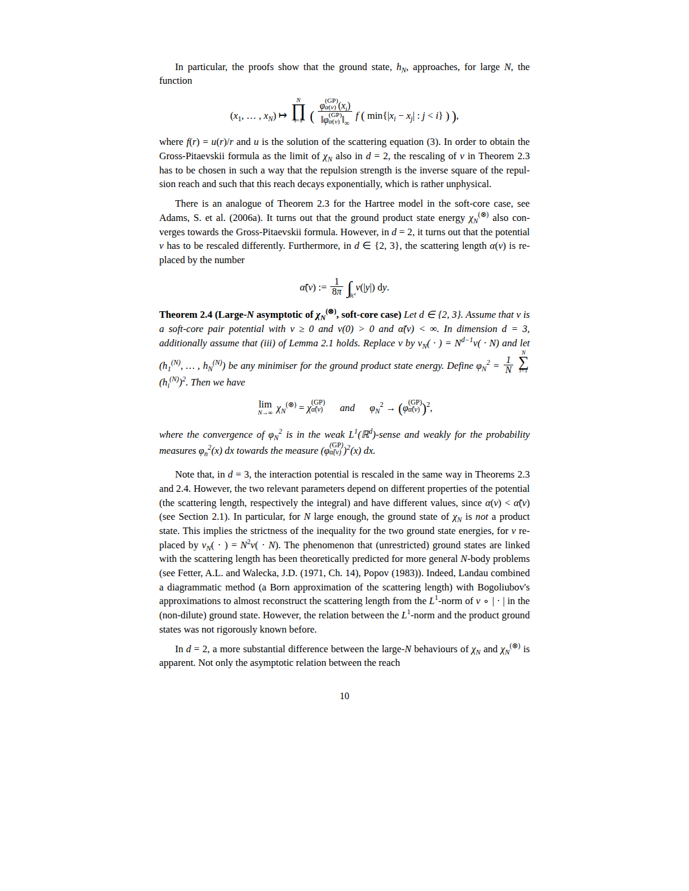In particular, the proofs show that the ground state, hN, approaches, for large N, the function
(x1, … , xN) ↦ N ∏ i=1 ( φ(GP) α(v)(xi) ‖φ(GP) α(v)‖∞ f ( min{|xi − xj| : j < i} ) ),
where f(r) = u(r)/r and u is the solution of the scattering equation (3). In order to obtain the Gross-Pitaevskii formula as the limit of χN also in d = 2, the rescaling of v in Theorem 2.3 has to be chosen in such a way that the repulsion strength is the inverse square of the repulsion reach and such that this reach decays exponentially, which is rather unphysical.
There is an analogue of Theorem 2.3 for the Hartree model in the soft-core case, see Adams, S. et al. (2006a). It turns out that the ground product state energy χN(⊗) also converges towards the Gross-Pitaevskii formula. However, in d = 2, it turns out that the potential v has to be rescaled differently. Furthermore, in d ∈ {2, 3}, the scattering length α(v) is replaced by the number
α̃(v) := 18π ∫ℝd v(|y|) dy.
Theorem 2.4 (Large-N asymptotic of χN(⊗), soft-core case) Let d ∈ {2, 3}. Assume that v is a soft-core pair potential with v ≥ 0 and v(0) > 0 and α̃(v) < ∞. In dimension d = 3, additionally assume that (iii) of Lemma 2.1 holds. Replace v by vN( · ) = Nd−1v( · N) and let (h1(N), … , hN(N)) be any minimiser for the ground product state energy. Define φN2 = 1 N N∑i=1(hi(N))2. Then we have
lim N→∞ χN(⊗) = χ(GP) α̃(v) and φN2 → (φ(GP) α̃(v))2,
where the convergence of φN2 is in the weak L1(ℝd)-sense and weakly for the probability measures φn2(x) dx towards the measure (φ(GP) α̃(v))2(x) dx.
Note that, in d = 3, the interaction potential is rescaled in the same way in Theorems 2.3 and 2.4. However, the two relevant parameters depend on different properties of the potential (the scattering length, respectively the integral) and have different values, since α(v) < α̃(v) (see Section 2.1). In particular, for N large enough, the ground state of χN is not a product state. This implies the strictness of the inequality for the two ground state energies, for v replaced by vN( · ) = N2v( · N). The phenomenon that (unrestricted) ground states are linked with the scattering length has been theoretically predicted for more general N-body problems (see Fetter, A.L. and Walecka, J.D. (1971, Ch. 14), Popov (1983)). Indeed, Landau combined a diagrammatic method (a Born approximation of the scattering length) with Bogoliubov's approximations to almost reconstruct the scattering length from the L1-norm of v ∘ | · | in the (non-dilute) ground state. However, the relation between the L1-norm and the product ground states was not rigorously known before.
In d = 2, a more substantial difference between the large-N behaviours of χN and χN(⊗) is apparent. Not only the asymptotic relation between the reach
10